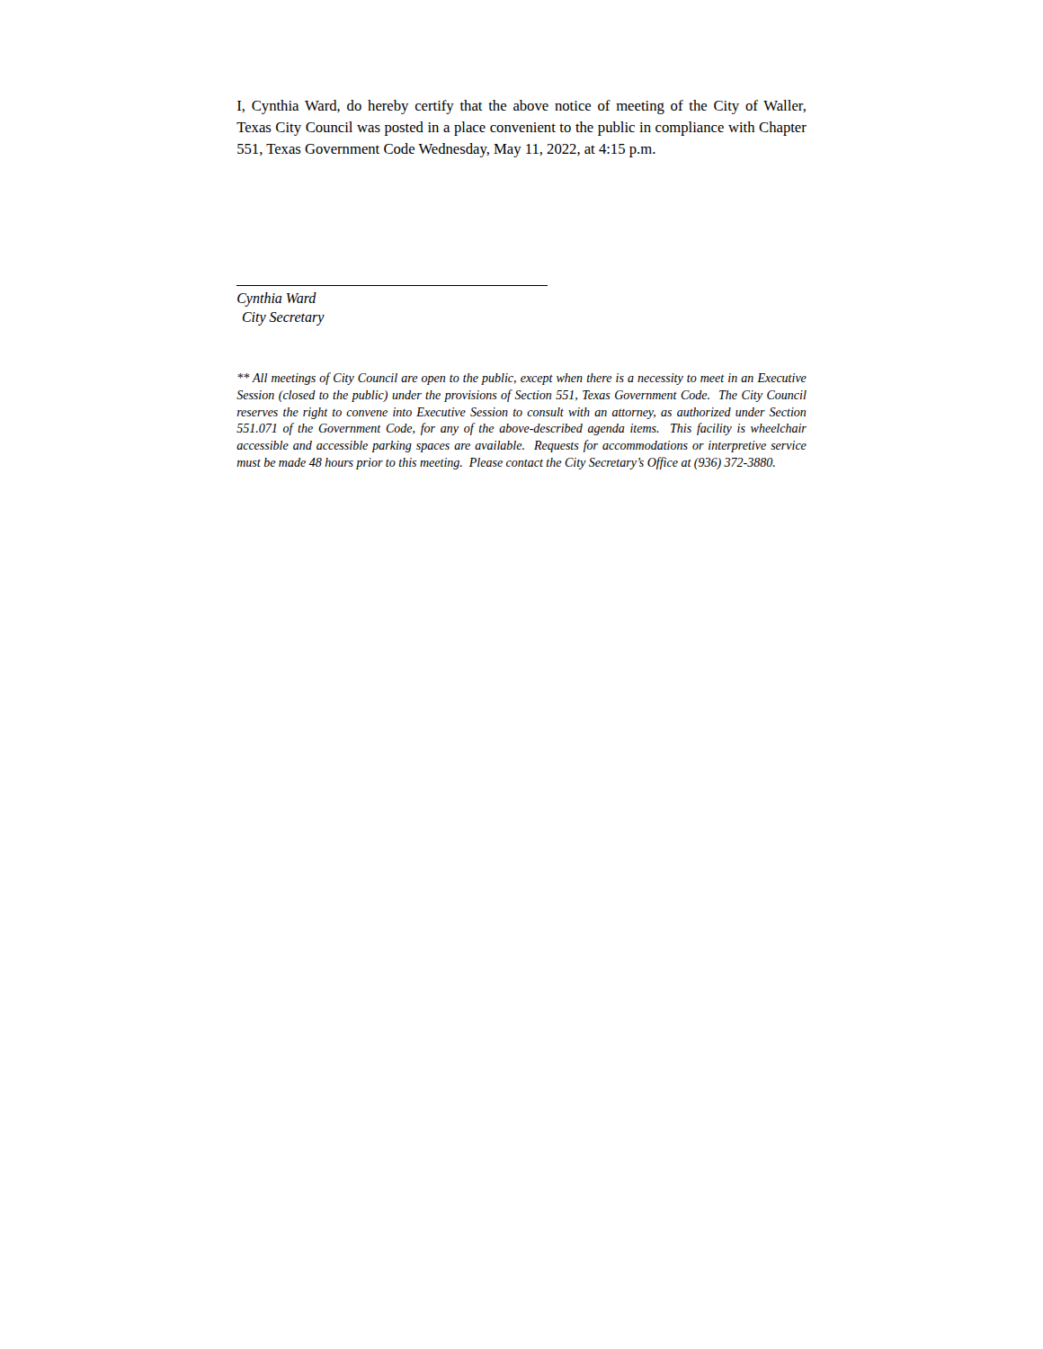I, Cynthia Ward, do hereby certify that the above notice of meeting of the City of Waller, Texas City Council was posted in a place convenient to the public in compliance with Chapter 551, Texas Government Code Wednesday, May 11, 2022, at 4:15 p.m.
Cynthia Ward
City Secretary
** All meetings of City Council are open to the public, except when there is a necessity to meet in an Executive Session (closed to the public) under the provisions of Section 551, Texas Government Code. The City Council reserves the right to convene into Executive Session to consult with an attorney, as authorized under Section 551.071 of the Government Code, for any of the above-described agenda items. This facility is wheelchair accessible and accessible parking spaces are available. Requests for accommodations or interpretive service must be made 48 hours prior to this meeting. Please contact the City Secretary’s Office at (936) 372-3880.